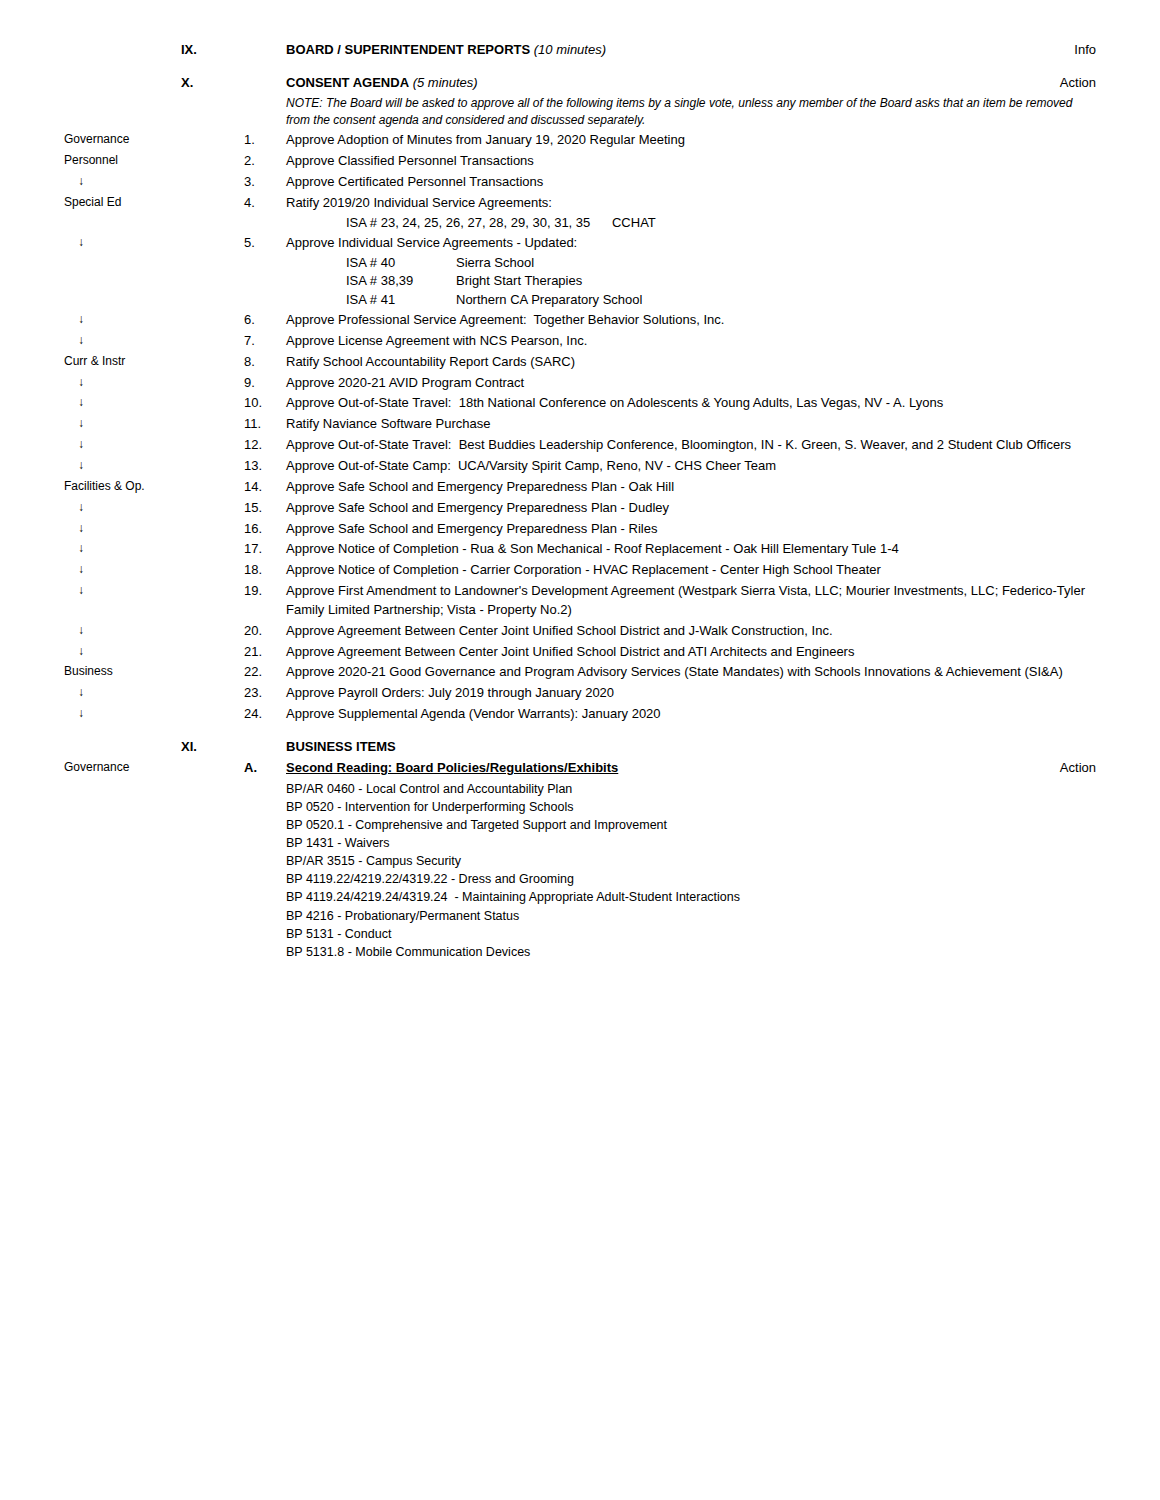| | IX. | | BOARD / SUPERINTENDENT REPORTS (10 minutes) | Info |
| | X. | | CONSENT AGENDA (5 minutes) | Action |
| | | | NOTE: The Board will be asked to approve all of the following items by a single vote, unless any member of the Board asks that an item be removed from the consent agenda and considered and discussed separately. |
| Governance | | 1. | Approve Adoption of Minutes from January 19, 2020 Regular Meeting |
| Personnel | | 2. | Approve Classified Personnel Transactions |
| ↓ | | 3. | Approve Certificated Personnel Transactions |
| Special Ed | | 4. | Ratify 2019/20 Individual Service Agreements: |
| | | | ISA # 23, 24, 25, 26, 27, 28, 29, 30, 31, 35 CCHAT |
| ↓ | | 5. | Approve Individual Service Agreements - Updated: |
| | | | ISA # 40 Sierra School |
| | | | ISA # 38,39 Bright Start Therapies |
| | | | ISA # 41 Northern CA Preparatory School |
| ↓ | | 6. | Approve Professional Service Agreement: Together Behavior Solutions, Inc. |
| ↓ | | 7. | Approve License Agreement with NCS Pearson, Inc. |
| Curr & Instr | | 8. | Ratify School Accountability Report Cards (SARC) |
| ↓ | | 9. | Approve 2020-21 AVID Program Contract |
| ↓ | | 10. | Approve Out-of-State Travel: 18th National Conference on Adolescents & Young Adults, Las Vegas, NV - A. Lyons |
| ↓ | | 11. | Ratify Naviance Software Purchase |
| ↓ | | 12. | Approve Out-of-State Travel: Best Buddies Leadership Conference, Bloomington, IN - K. Green, S. Weaver, and 2 Student Club Officers |
| ↓ | | 13. | Approve Out-of-State Camp: UCA/Varsity Spirit Camp, Reno, NV - CHS Cheer Team |
| Facilities & Op. | | 14. | Approve Safe School and Emergency Preparedness Plan - Oak Hill |
| ↓ | | 15. | Approve Safe School and Emergency Preparedness Plan - Dudley |
| ↓ | | 16. | Approve Safe School and Emergency Preparedness Plan - Riles |
| ↓ | | 17. | Approve Notice of Completion - Rua & Son Mechanical - Roof Replacement - Oak Hill Elementary Tule 1-4 |
| ↓ | | 18. | Approve Notice of Completion - Carrier Corporation - HVAC Replacement - Center High School Theater |
| ↓ | | 19. | Approve First Amendment to Landowner's Development Agreement (Westpark Sierra Vista, LLC; Mourier Investments, LLC; Federico-Tyler Family Limited Partnership; Vista - Property No.2) |
| ↓ | | 20. | Approve Agreement Between Center Joint Unified School District and J-Walk Construction, Inc. |
| ↓ | | 21. | Approve Agreement Between Center Joint Unified School District and ATI Architects and Engineers |
| Business | | 22. | Approve 2020-21 Good Governance and Program Advisory Services (State Mandates) with Schools Innovations & Achievement (SI&A) |
| ↓ | | 23. | Approve Payroll Orders: July 2019 through January 2020 |
| ↓ | | 24. | Approve Supplemental Agenda (Vendor Warrants): January 2020 |
| | XI. | | BUSINESS ITEMS |
| Governance | | A. | Second Reading: Board Policies/Regulations/Exhibits | Action |
| | | | BP/AR 0460 - Local Control and Accountability Plan BP 0520 - Intervention for Underperforming Schools BP 0520.1 - Comprehensive and Targeted Support and Improvement BP 1431 - Waivers BP/AR 3515 - Campus Security BP 4119.22/4219.22/4319.22 - Dress and Grooming BP 4119.24/4219.24/4319.24 - Maintaining Appropriate Adult-Student Interactions BP 4216 - Probationary/Permanent Status BP 5131 - Conduct BP 5131.8 - Mobile Communication Devices |